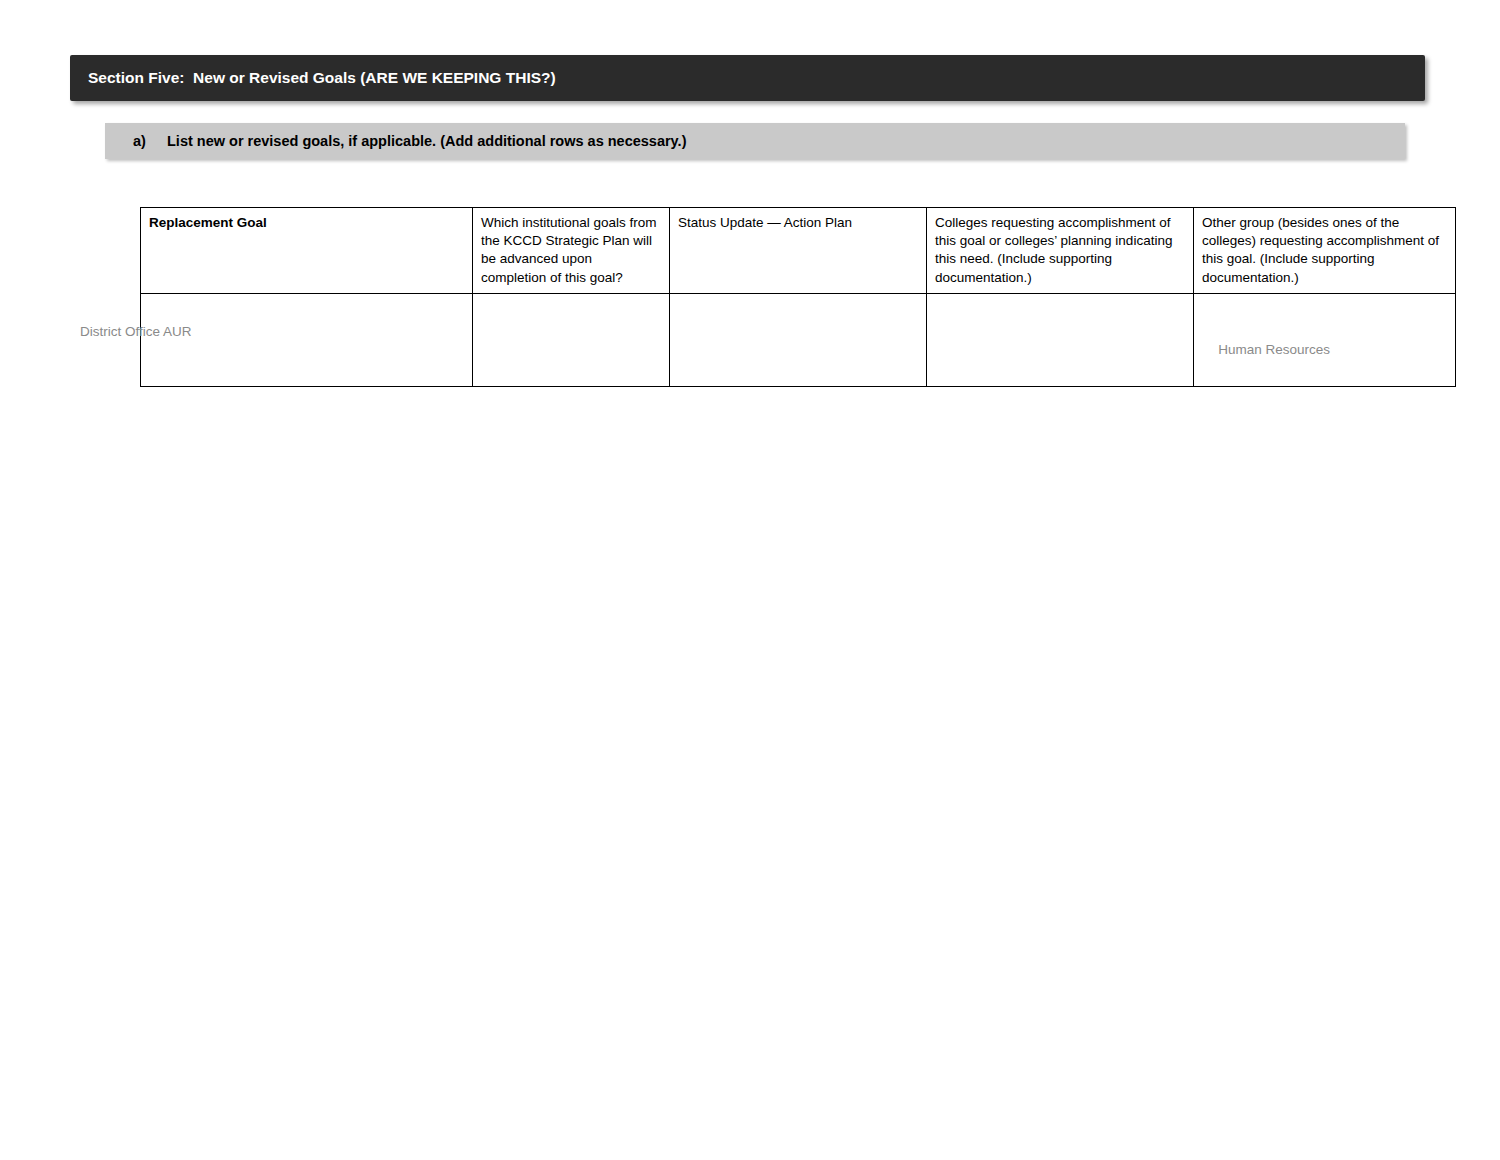Section Five: New or Revised Goals (ARE WE KEEPING THIS?)
a) List new or revised goals, if applicable. (Add additional rows as necessary.)
| Replacement Goal | Which institutional goals from the KCCD Strategic Plan will be advanced upon completion of this goal? | Status Update — Action Plan | Colleges requesting accomplishment of this goal or colleges’ planning indicating this need. (Include supporting documentation.) | Other group (besides ones of the colleges) requesting accomplishment of this goal. (Include supporting documentation.) |
District Office AUR
Human Resources